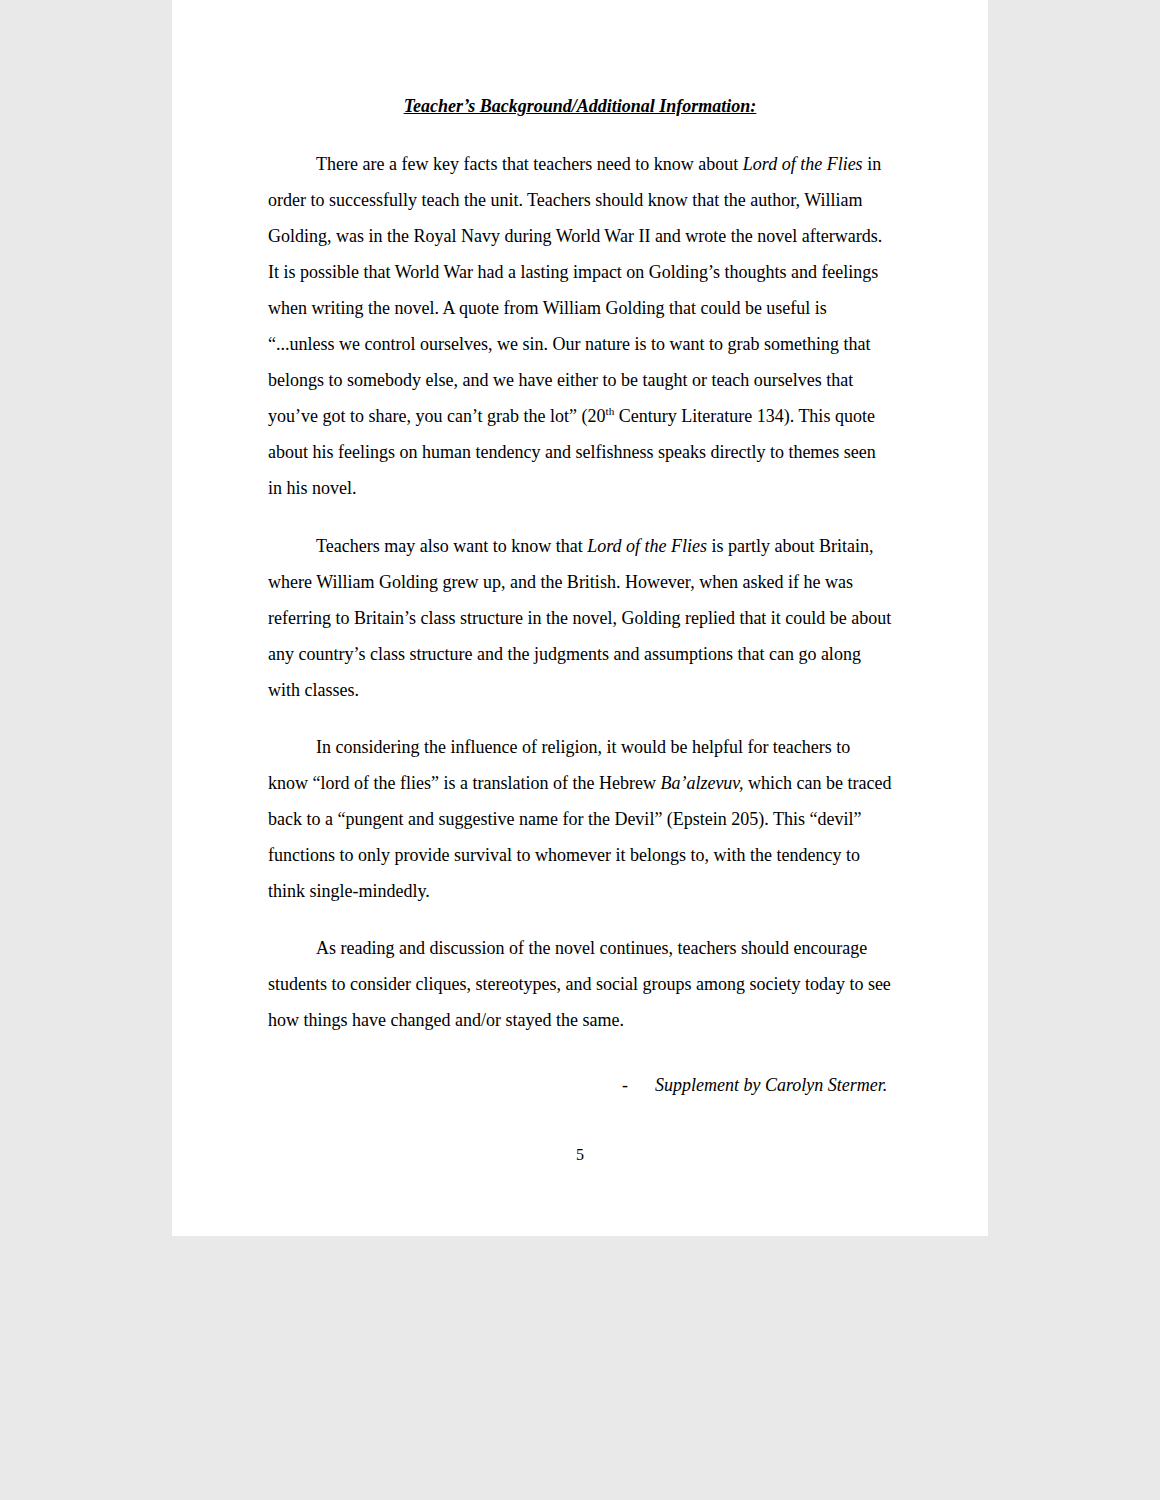Teacher’s Background/Additional Information:
There are a few key facts that teachers need to know about Lord of the Flies in order to successfully teach the unit. Teachers should know that the author, William Golding, was in the Royal Navy during World War II and wrote the novel afterwards. It is possible that World War had a lasting impact on Golding’s thoughts and feelings when writing the novel. A quote from William Golding that could be useful is “...unless we control ourselves, we sin. Our nature is to want to grab something that belongs to somebody else, and we have either to be taught or teach ourselves that you’ve got to share, you can’t grab the lot” (20th Century Literature 134). This quote about his feelings on human tendency and selfishness speaks directly to themes seen in his novel.
Teachers may also want to know that Lord of the Flies is partly about Britain, where William Golding grew up, and the British. However, when asked if he was referring to Britain’s class structure in the novel, Golding replied that it could be about any country’s class structure and the judgments and assumptions that can go along with classes.
In considering the influence of religion, it would be helpful for teachers to know “lord of the flies” is a translation of the Hebrew Ba’alzevuv, which can be traced back to a “pungent and suggestive name for the Devil” (Epstein 205). This “devil” functions to only provide survival to whomever it belongs to, with the tendency to think single-mindedly.
As reading and discussion of the novel continues, teachers should encourage students to consider cliques, stereotypes, and social groups among society today to see how things have changed and/or stayed the same.
-Supplement by Carolyn Stermer.
5